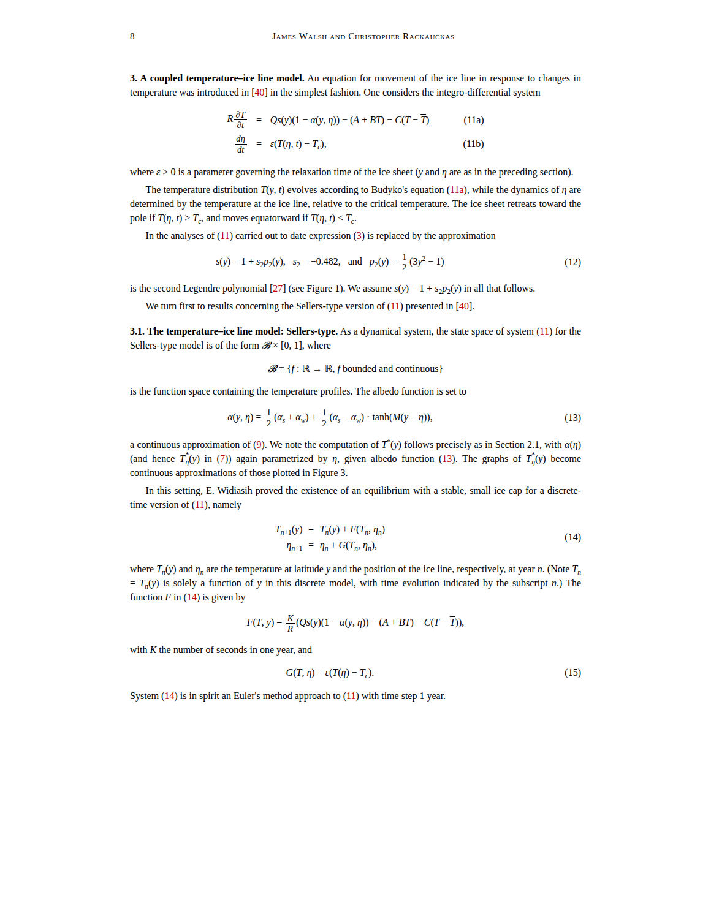8 James Walsh and Christopher Rackauckas
3. A coupled temperature–ice line model.
An equation for movement of the ice line in response to changes in temperature was introduced in [40] in the simplest fashion. One considers the integro-differential system
| R ∂ T ∂ t | = | Qs ( y )(1 − α ( y , η )) − ( A + BT ) − C ( T − T ) | (11a) |
| dη dt | = | ε ( T ( η , t ) − T c ), | (11b) |
where ε > 0 is a parameter governing the relaxation time of the ice sheet (y and η are as in the preceding section).
The temperature distribution T(y, t) evolves according to Budyko's equation (11a), while the dynamics of η are determined by the temperature at the ice line, relative to the critical temperature. The ice sheet retreats toward the pole if T(η, t) > Tc, and moves equatorward if T(η, t) < Tc.
In the analyses of (11) carried out to date expression (3) is replaced by the approximation
s(y) = 1 + s2p2(y), s2 = −0.482, and p2(y) = 12(3y2 − 1)
(12)
is the second Legendre polynomial [27] (see Figure 1). We assume s(y) = 1 + s2p2(y) in all that follows.
We turn first to results concerning the Sellers-type version of (11) presented in [40].
3.1. The temperature–ice line model: Sellers-type.
As a dynamical system, the state space of system (11) for the Sellers-type model is of the form 𝓑 × [0, 1], where
𝓑 = {f : ℝ → ℝ, f bounded and continuous}
is the function space containing the temperature profiles. The albedo function is set to
α(y, η) = 12(αs + αw) + 12(αs − αw) · tanh(M(y − η)),
(13)
a continuous approximation of (9). We note the computation of T*(y) follows precisely as in Section 2.1, with α(η) (and hence T*η(y) in (7)) again parametrized by η, given albedo function (13). The graphs of T*η(y) become continuous approximations of those plotted in Figure 3.
In this setting, E. Widiasih proved the existence of an equilibrium with a stable, small ice cap for a discrete-time version of (11), namely
| T n +1 ( y ) | = | T n ( y ) + F ( T n , η n ) |
| η n +1 | = | η n + G ( T n , η n ), |
(14)
where Tn(y) and ηn are the temperature at latitude y and the position of the ice line, respectively, at year n. (Note Tn = Tn(y) is solely a function of y in this discrete model, with time evolution indicated by the subscript n.) The function F in (14) is given by
F(T, y) = KR(Qs(y)(1 − α(y, η)) − (A + BT) − C(T − T)),
with K the number of seconds in one year, and
G(T, η) = ε(T(η) − Tc).
(15)
System (14) is in spirit an Euler's method approach to (11) with time step 1 year.